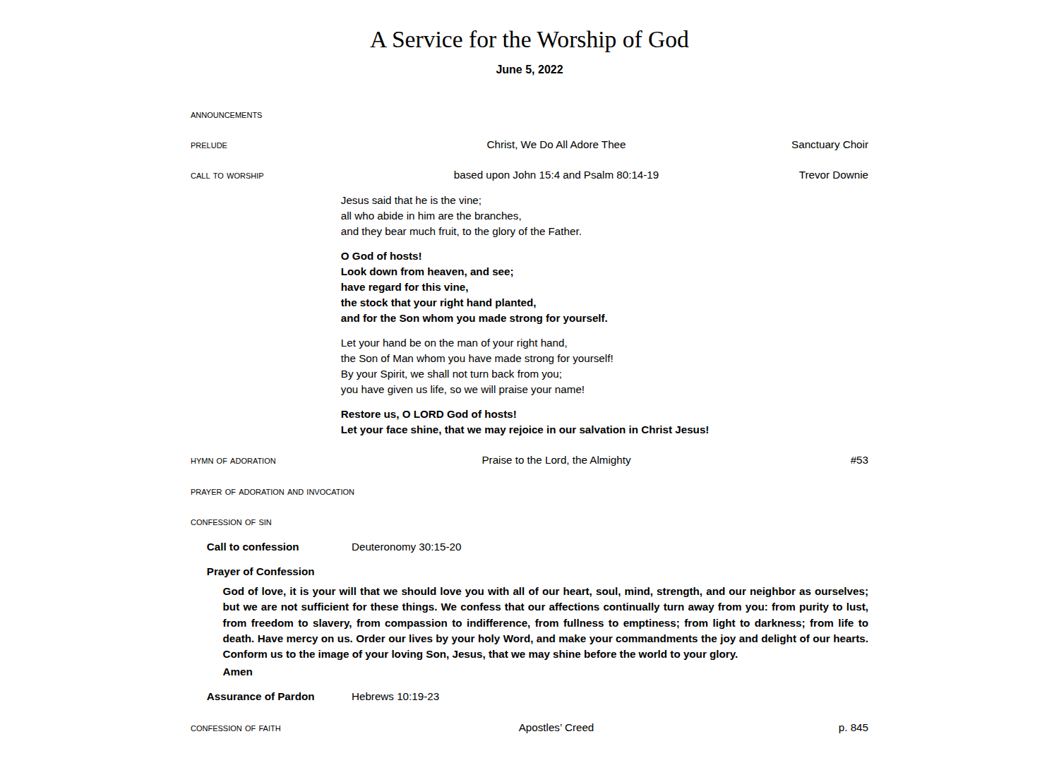A Service for the Worship of God
June 5, 2022
Announcements
Prelude
Christ, We Do All Adore Thee
Sanctuary Choir
Call to Worship
based upon John 15:4 and Psalm 80:14-19
Trevor Downie
Jesus said that he is the vine;
all who abide in him are the branches,
and they bear much fruit, to the glory of the Father.
O God of hosts!
Look down from heaven, and see;
have regard for this vine,
the stock that your right hand planted,
and for the Son whom you made strong for yourself.
Let your hand be on the man of your right hand,
the Son of Man whom you have made strong for yourself!
By your Spirit, we shall not turn back from you;
you have given us life, so we will praise your name!
Restore us, O LORD God of hosts!
Let your face shine, that we may rejoice in our salvation in Christ Jesus!
Hymn of Adoration
Praise to the Lord, the Almighty
#53
Prayer of Adoration and Invocation
Confession of sin
Call to confession
Deuteronomy 30:15-20
Prayer of Confession
God of love, it is your will that we should love you with all of our heart, soul, mind, strength, and our neighbor as ourselves; but we are not sufficient for these things. We confess that our affections continually turn away from you: from purity to lust, from freedom to slavery, from compassion to indifference, from fullness to emptiness; from light to darkness; from life to death. Have mercy on us. Order our lives by your holy Word, and make your commandments the joy and delight of our hearts. Conform us to the image of your loving Son, Jesus, that we may shine before the world to your glory. Amen
Assurance of Pardon
Hebrews 10:19-23
Confession of Faith
Apostles’ Creed
p. 845